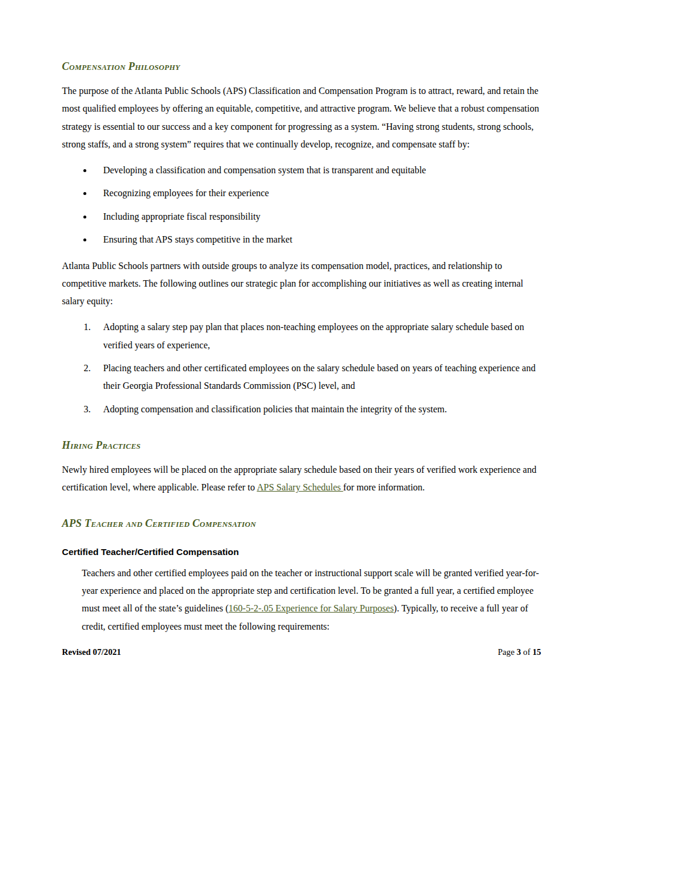Compensation Philosophy
The purpose of the Atlanta Public Schools (APS) Classification and Compensation Program is to attract, reward, and retain the most qualified employees by offering an equitable, competitive, and attractive program. We believe that a robust compensation strategy is essential to our success and a key component for progressing as a system. “Having strong students, strong schools, strong staffs, and a strong system” requires that we continually develop, recognize, and compensate staff by:
Developing a classification and compensation system that is transparent and equitable
Recognizing employees for their experience
Including appropriate fiscal responsibility
Ensuring that APS stays competitive in the market
Atlanta Public Schools partners with outside groups to analyze its compensation model, practices, and relationship to competitive markets. The following outlines our strategic plan for accomplishing our initiatives as well as creating internal salary equity:
Adopting a salary step pay plan that places non-teaching employees on the appropriate salary schedule based on verified years of experience,
Placing teachers and other certificated employees on the salary schedule based on years of teaching experience and their Georgia Professional Standards Commission (PSC) level, and
Adopting compensation and classification policies that maintain the integrity of the system.
Hiring Practices
Newly hired employees will be placed on the appropriate salary schedule based on their years of verified work experience and certification level, where applicable. Please refer to APS Salary Schedules for more information.
APS Teacher and Certified Compensation
Certified Teacher/Certified Compensation
Teachers and other certified employees paid on the teacher or instructional support scale will be granted verified year-for-year experience and placed on the appropriate step and certification level. To be granted a full year, a certified employee must meet all of the state’s guidelines (160-5-2-.05 Experience for Salary Purposes). Typically, to receive a full year of credit, certified employees must meet the following requirements:
Revised 07/2021 Page 3 of 15